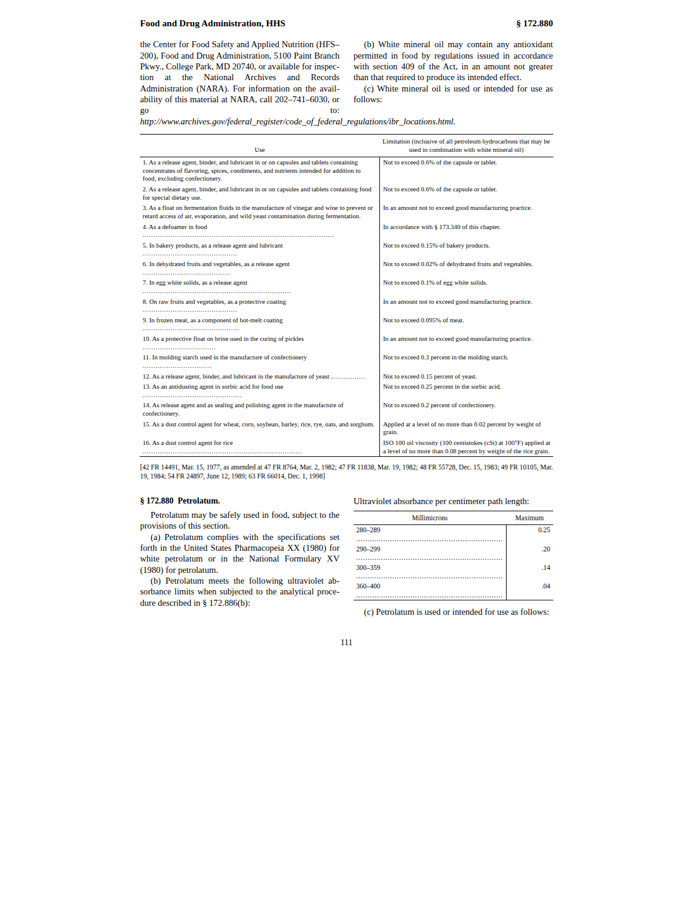Food and Drug Administration, HHS § 172.880
the Center for Food Safety and Applied Nutrition (HFS–200), Food and Drug Administration, 5100 Paint Branch Pkwy., College Park, MD 20740, or available for inspection at the National Archives and Records Administration (NARA). For information on the availability of this material at NARA, call 202–741–6030, or go to: http://www.archives.gov/federal_register/code_of_federal_regulations/ibr_locations.html.
(b) White mineral oil may contain any antioxidant permitted in food by regulations issued in accordance with section 409 of the Act, in an amount not greater than that required to produce its intended effect.
(c) White mineral oil is used or intended for use as follows:
| Use | Limitation (inclusive of all petroleum hydrocarbons that may be used in combination with white mineral oil) |
| --- | --- |
| 1. As a release agent, binder, and lubricant in or on capsules and tablets containing concentrates of flavoring, spices, condiments, and nutrients intended for addition to food, excluding confectionery. | Not to exceed 0.6% of the capsule or tablet. |
| 2. As a release agent, binder, and lubricant in or on capsules and tablets containing food for special dietary use. | Not to exceed 0.6% of the capsule or tablet. |
| 3. As a float on fermentation fluids in the manufacture of vinegar and wine to prevent or retard access of air, evaporation, and wild yeast contamination during fermentation. | In an amount not to exceed good manufacturing practice. |
| 4. As a defoamer in food ......................................................................................... | In accordance with § 173.340 of this chapter. |
| 5. In bakery products, as a release agent and lubricant ............................................ | Not to exceed 0.15% of bakery products. |
| 6. In dehydrated fruits and vegetables, as a release agent ......................................... | Not to exceed 0.02% of dehydrated fruits and vegetables. |
| 7. In egg white solids, as a release agent ..................................................................... | Not to exceed 0.1% of egg white solids. |
| 8. On raw fruits and vegetables, as a protective coating ............................................ | In an amount not to exceed good manufacturing practice. |
| 9. In frozen meat, as a component of hot-melt coating ............................................. | Not to exceed 0.095% of meat. |
| 10. As a protective float on brine used in the curing of pickles .................................. | In an amount not to exceed good manufacturing practice. |
| 11. In molding starch used in the manufacture of confectionery ................................ | Not to exceed 0.3 percent in the molding starch. |
| 12. As a release agent, binder, and lubricant in the manufacture of yeast ................ | Not to exceed 0.15 percent of yeast. |
| 13. As an antidusting agent in sorbic acid for food use .............................................. | Not to exceed 0.25 percent in the sorbic acid. |
| 14. As release agent and as sealing and polishing agent in the manufacture of confectionery. | Not to exceed 0.2 percent of confectionery. |
| 15. As a dust control agent for wheat, corn, soybean, barley, rice, rye, oats, and sorghum. | Applied at a level of no more than 0.02 percent by weight of grain. |
| 16. As a dust control agent for rice .......................................................................... | ISO 100 oil viscosity (100 centistokes (cSt) at 100°F) applied at a level of no more than 0.08 percent by weight of the rice grain. |
[42 FR 14491, Mar. 15, 1977, as amended at 47 FR 8764, Mar. 2, 1982; 47 FR 11838, Mar. 19, 1982; 48 FR 55728, Dec. 15, 1983; 49 FR 10105, Mar. 19, 1984; 54 FR 24897, June 12, 1989; 63 FR 66014, Dec. 1, 1998]
§ 172.880 Petrolatum.
Petrolatum may be safely used in food, subject to the provisions of this section.
(a) Petrolatum complies with the specifications set forth in the United States Pharmacopeia XX (1980) for white petrolatum or in the National Formulary XV (1980) for petrolatum.
(b) Petrolatum meets the following ultraviolet absorbance limits when subjected to the analytical procedure described in § 172.886(b):
Ultraviolet absorbance per centimeter path length:
| Millimicrons | Maximum |
| --- | --- |
| 280–289 ................................................................. | 0.25 |
| 290–299 ................................................................. | .20 |
| 300–359 ................................................................. | .14 |
| 360–400 ................................................................. | .04 |
(c) Petrolatum is used or intended for use as follows:
111